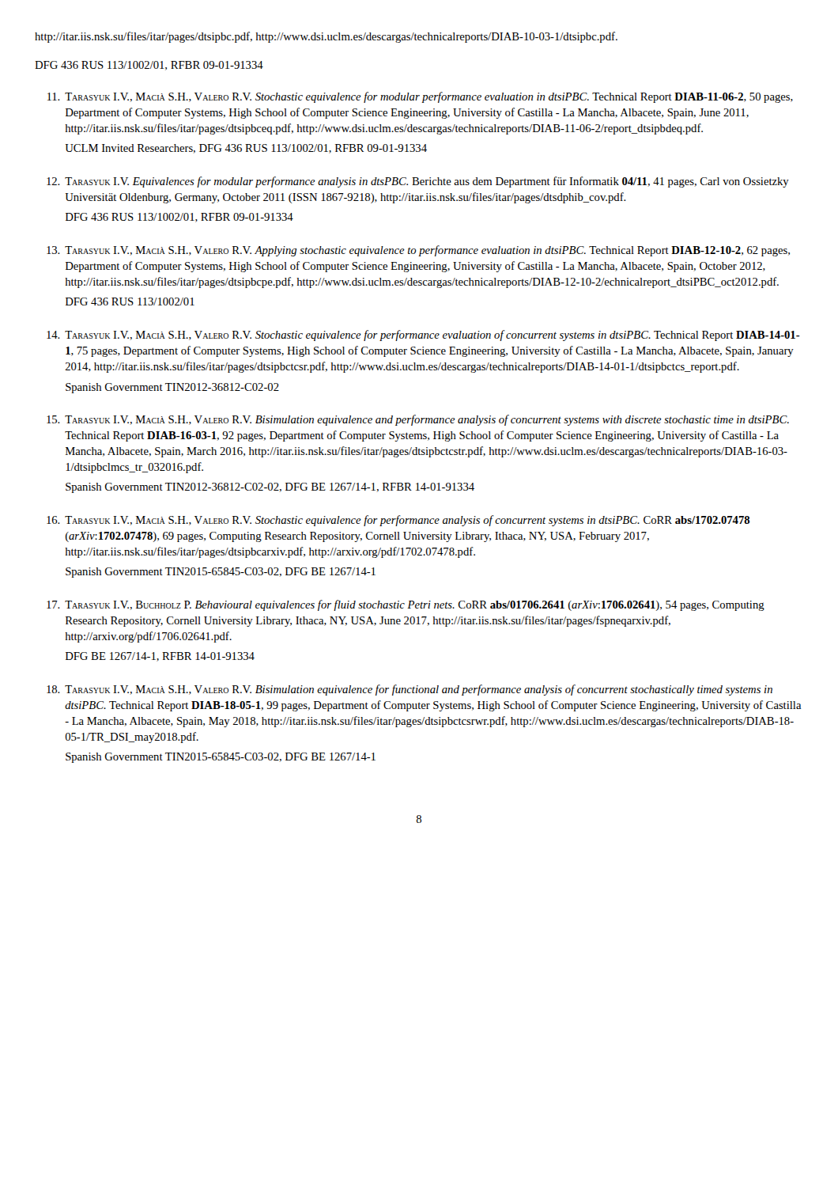http://itar.iis.nsk.su/files/itar/pages/dtsipbc.pdf, http://www.dsi.uclm.es/descargas/technicalreports/DIAB-10-03-1/dtsipbc.pdf.
DFG 436 RUS 113/1002/01, RFBR 09-01-91334
11. Tarasyuk I.V., Macià S.H., Valero R.V. Stochastic equivalence for modular performance evaluation in dtsiPBC. Technical Report DIAB-11-06-2, 50 pages, Department of Computer Systems, High School of Computer Science Engineering, University of Castilla - La Mancha, Albacete, Spain, June 2011, http://itar.iis.nsk.su/files/itar/pages/dtsipbceq.pdf, http://www.dsi.uclm.es/descargas/technicalreports/DIAB-11-06-2/report_dtsipbdeq.pdf.
UCLM Invited Researchers, DFG 436 RUS 113/1002/01, RFBR 09-01-91334
12. Tarasyuk I.V. Equivalences for modular performance analysis in dtsPBC. Berichte aus dem Department für Informatik 04/11, 41 pages, Carl von Ossietzky Universität Oldenburg, Germany, October 2011 (ISSN 1867-9218), http://itar.iis.nsk.su/files/itar/pages/dtsdphib_cov.pdf.
DFG 436 RUS 113/1002/01, RFBR 09-01-91334
13. Tarasyuk I.V., Macià S.H., Valero R.V. Applying stochastic equivalence to performance evaluation in dtsiPBC. Technical Report DIAB-12-10-2, 62 pages, Department of Computer Systems, High School of Computer Science Engineering, University of Castilla - La Mancha, Albacete, Spain, October 2012, http://itar.iis.nsk.su/files/itar/pages/dtsipbcpe.pdf, http://www.dsi.uclm.es/descargas/technicalreports/DIAB-12-10-2/echnicalreport_dtsiPBC_oct2012.pdf.
DFG 436 RUS 113/1002/01
14. Tarasyuk I.V., Macià S.H., Valero R.V. Stochastic equivalence for performance evaluation of concurrent systems in dtsiPBC. Technical Report DIAB-14-01-1, 75 pages, Department of Computer Systems, High School of Computer Science Engineering, University of Castilla - La Mancha, Albacete, Spain, January 2014, http://itar.iis.nsk.su/files/itar/pages/dtsipbctcsr.pdf, http://www.dsi.uclm.es/descargas/technicalreports/DIAB-14-01-1/dtsipbctcs_report.pdf.
Spanish Government TIN2012-36812-C02-02
15. Tarasyuk I.V., Macià S.H., Valero R.V. Bisimulation equivalence and performance analysis of concurrent systems with discrete stochastic time in dtsiPBC. Technical Report DIAB-16-03-1, 92 pages, Department of Computer Systems, High School of Computer Science Engineering, University of Castilla - La Mancha, Albacete, Spain, March 2016, http://itar.iis.nsk.su/files/itar/pages/dtsipbctcstr.pdf, http://www.dsi.uclm.es/descargas/technicalreports/DIAB-16-03-1/dtsipbclmcs_tr_032016.pdf.
Spanish Government TIN2012-36812-C02-02, DFG BE 1267/14-1, RFBR 14-01-91334
16. Tarasyuk I.V., Macià S.H., Valero R.V. Stochastic equivalence for performance analysis of concurrent systems in dtsiPBC. CoRR abs/1702.07478 (arXiv:1702.07478), 69 pages, Computing Research Repository, Cornell University Library, Ithaca, NY, USA, February 2017, http://itar.iis.nsk.su/files/itar/pages/dtsipbcarxiv.pdf, http://arxiv.org/pdf/1702.07478.pdf.
Spanish Government TIN2015-65845-C03-02, DFG BE 1267/14-1
17. Tarasyuk I.V., Buchholz P. Behavioural equivalences for fluid stochastic Petri nets. CoRR abs/01706.2641 (arXiv:1706.02641), 54 pages, Computing Research Repository, Cornell University Library, Ithaca, NY, USA, June 2017, http://itar.iis.nsk.su/files/itar/pages/fspneqarxiv.pdf, http://arxiv.org/pdf/1706.02641.pdf.
DFG BE 1267/14-1, RFBR 14-01-91334
18. Tarasyuk I.V., Macià S.H., Valero R.V. Bisimulation equivalence for functional and performance analysis of concurrent stochastically timed systems in dtsiPBC. Technical Report DIAB-18-05-1, 99 pages, Department of Computer Systems, High School of Computer Science Engineering, University of Castilla - La Mancha, Albacete, Spain, May 2018, http://itar.iis.nsk.su/files/itar/pages/dtsipbctcsrwr.pdf, http://www.dsi.uclm.es/descargas/technicalreports/DIAB-18-05-1/TR_DSI_may2018.pdf.
Spanish Government TIN2015-65845-C03-02, DFG BE 1267/14-1
8